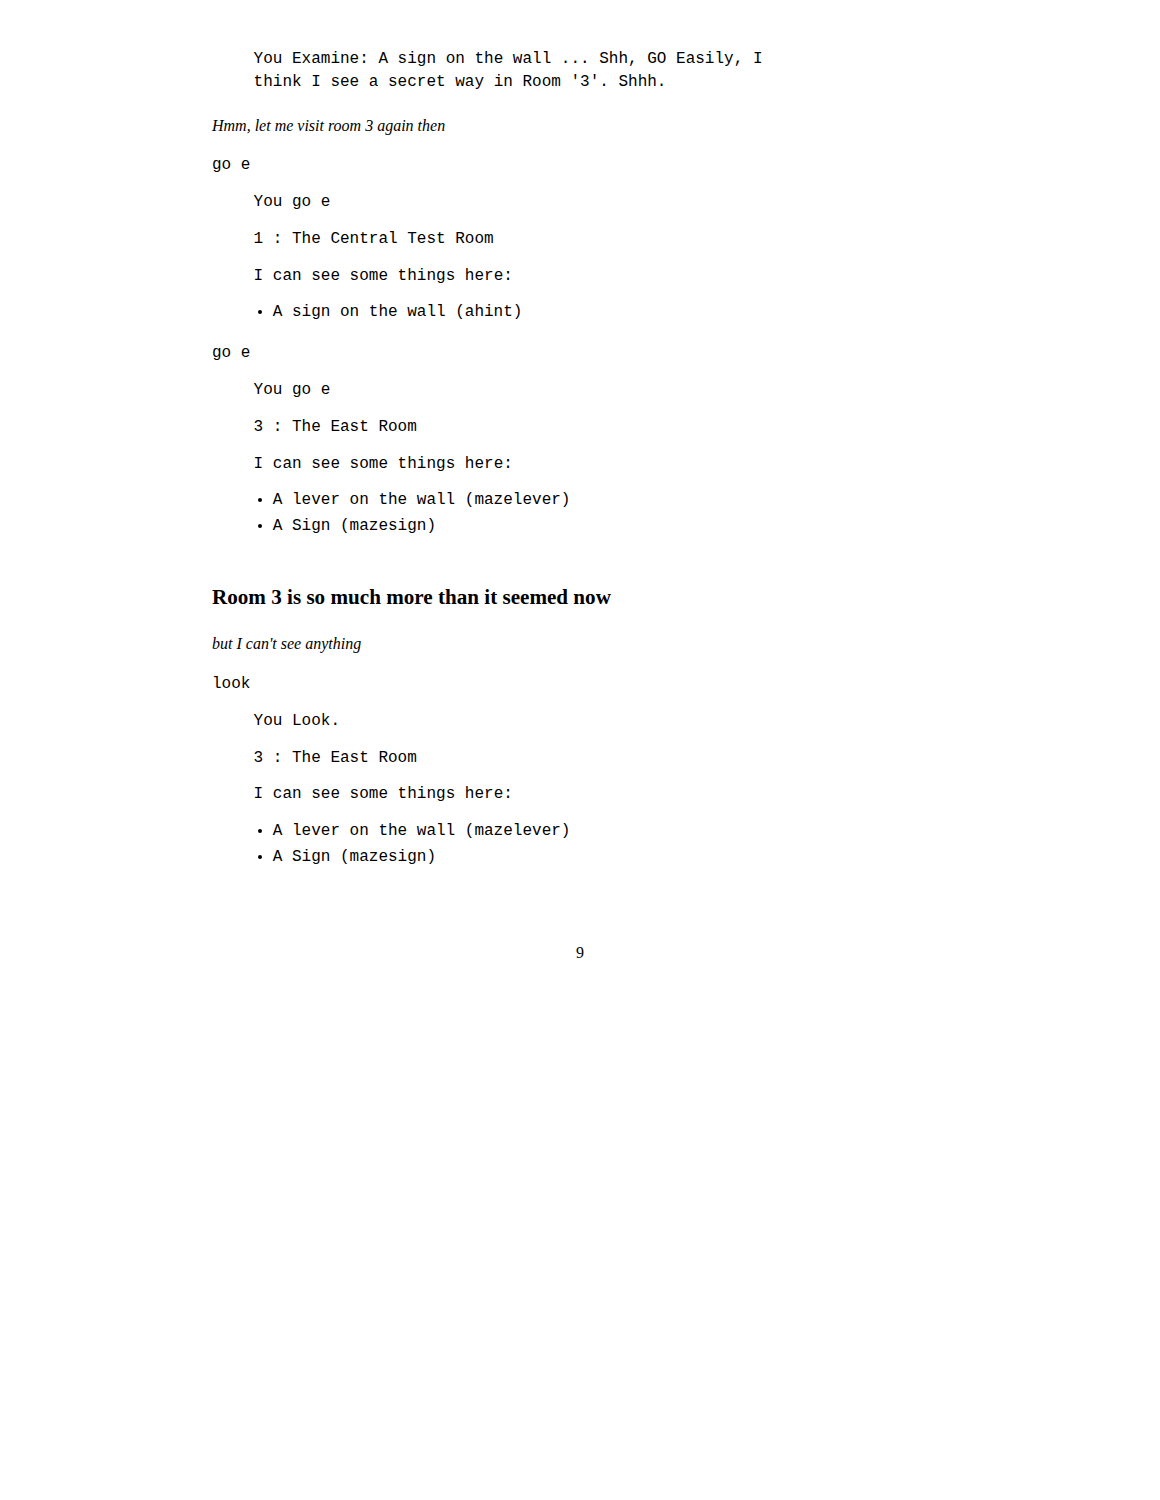You Examine: A sign on the wall ... Shh, GO Easily, I think I see a secret way in Room '3'. Shhh.
Hmm, let me visit room 3 again then
go e
You go e
1 : The Central Test Room
I can see some things here:
A sign on the wall (ahint)
go e
You go e
3 : The East Room
I can see some things here:
A lever on the wall (mazelever)
A Sign (mazesign)
Room 3 is so much more than it seemed now
but I can't see anything
look
You Look.
3 : The East Room
I can see some things here:
A lever on the wall (mazelever)
A Sign (mazesign)
9